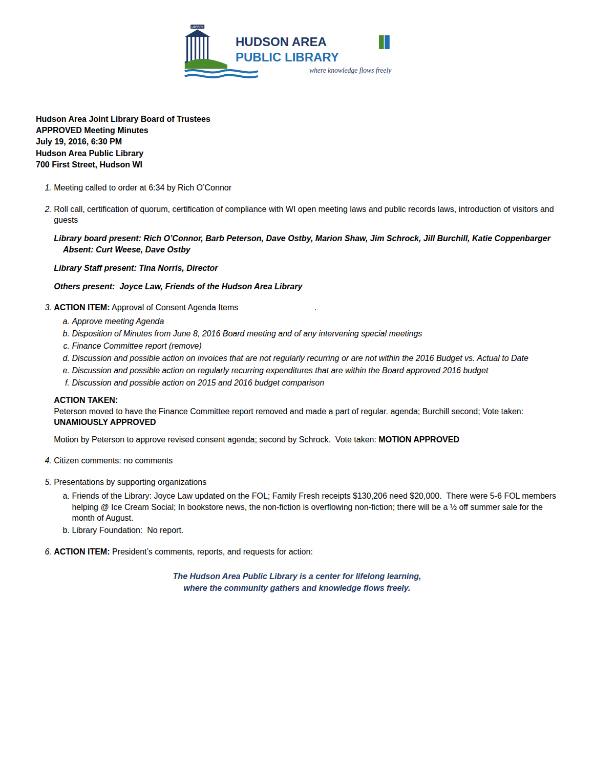LIBRARY HUDSON AREA PUBLIC LIBRARY where knowledge flows freely
Hudson Area Joint Library Board of Trustees
APPROVED Meeting Minutes
July 19, 2016, 6:30 PM
Hudson Area Public Library
700 First Street, Hudson WI
Meeting called to order at 6:34 by Rich O’Connor
Roll call, certification of quorum, certification of compliance with WI open meeting laws and public records laws, introduction of visitors and guests
Library board present: Rich O’Connor, Barb Peterson, Dave Ostby, Marion Shaw, Jim Schrock, Jill Burchill, Katie Coppenbarger Absent: Curt Weese, Dave Ostby
Library Staff present: Tina Norris, Director
Others present: Joyce Law, Friends of the Hudson Area Library
ACTION ITEM: Approval of Consent Agenda Items .
Approve meeting Agenda
Disposition of Minutes from June 8, 2016 Board meeting and of any intervening special meetings
Finance Committee report (remove)
Discussion and possible action on invoices that are not regularly recurring or are not within the 2016 Budget vs. Actual to Date
Discussion and possible action on regularly recurring expenditures that are within the Board approved 2016 budget
Discussion and possible action on 2015 and 2016 budget comparison
ACTION TAKEN:
Peterson moved to have the Finance Committee report removed and made a part of regular. agenda; Burchill second; Vote taken: UNAMIOUSLY APPROVED
Motion by Peterson to approve revised consent agenda; second by Schrock. Vote taken: MOTION APPROVED
Citizen comments: no comments
Presentations by supporting organizations
Friends of the Library: Joyce Law updated on the FOL; Family Fresh receipts $130,206 need $20,000. There were 5-6 FOL members helping @ Ice Cream Social; In bookstore news, the non-fiction is overflowing non-fiction; there will be a ½ off summer sale for the month of August.
Library Foundation: No report.
ACTION ITEM: President’s comments, reports, and requests for action:
The Hudson Area Public Library is a center for lifelong learning,
where the community gathers and knowledge flows freely.